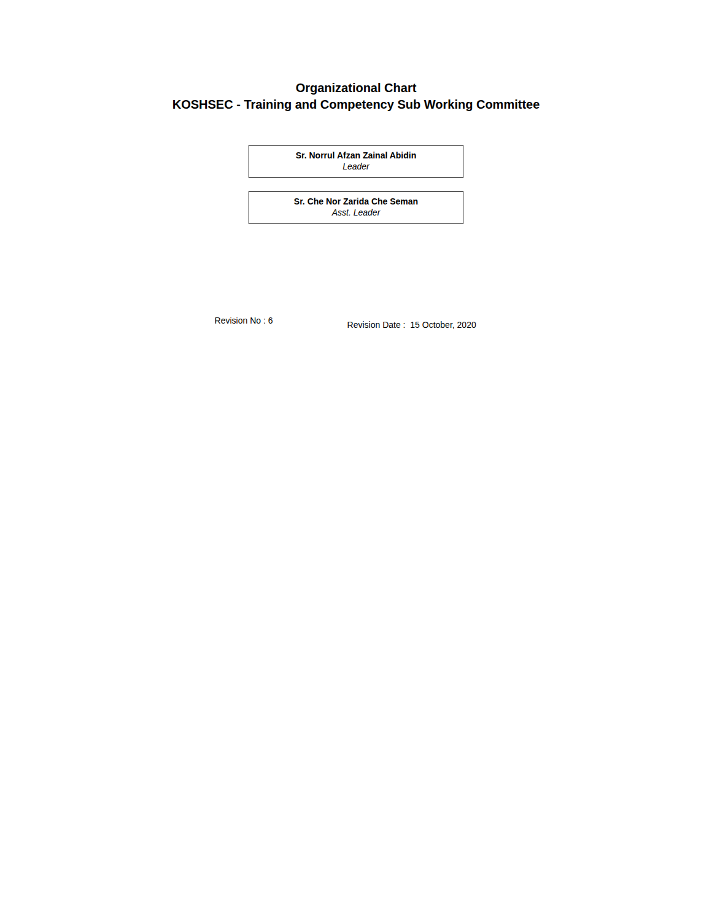Organizational Chart KOSHSEC - Training and Competency Sub Working Committee
Sr. Norrul Afzan Zainal Abidin
Leader
Sr. Che Nor Zarida Che Seman
Asst. Leader
Revision No : 6
Revision Date : 15 October, 2020